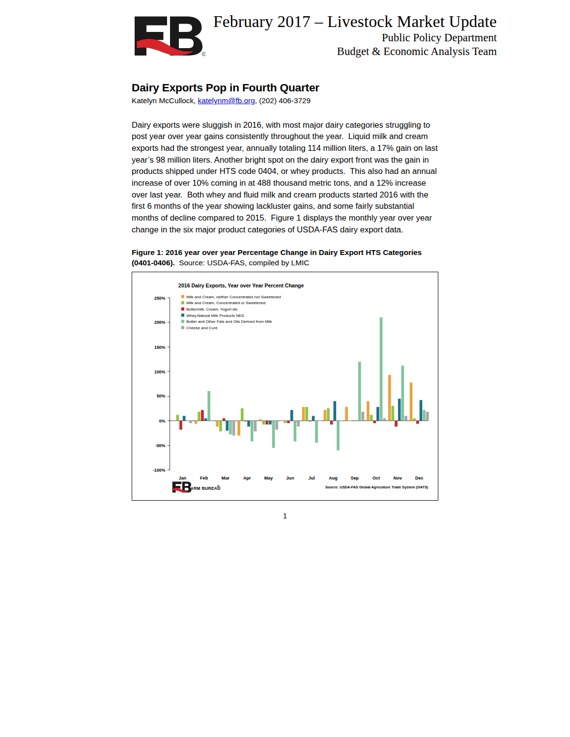R
February 2017 – Livestock Market Update
Public Policy Department
Budget & Economic Analysis Team
Dairy Exports Pop in Fourth Quarter
Katelyn McCullock, katelynm@fb.org, (202) 406-3729
Dairy exports were sluggish in 2016, with most major dairy categories struggling to post year over year gains consistently throughout the year. Liquid milk and cream exports had the strongest year, annually totaling 114 million liters, a 17% gain on last year’s 98 million liters. Another bright spot on the dairy export front was the gain in products shipped under HTS code 0404, or whey products. This also had an annual increase of over 10% coming in at 488 thousand metric tons, and a 12% increase over last year. Both whey and fluid milk and cream products started 2016 with the first 6 months of the year showing lackluster gains, and some fairly substantial months of decline compared to 2015. Figure 1 displays the monthly year over year change in the six major product categories of USDA-FAS dairy export data.
Figure 1: 2016 year over year Percentage Change in Dairy Export HTS Categories (0401-0406). Source: USDA-FAS, compiled by LMIC
plot geometry: x: 95 .. 845 y: 60 .. 560 (250% at y=60 ; -100% at y=560) => 1% = 1.4286 px zero line y = 60 + (250/350)*500 = 417.14 2016 Dairy Exports, Year over Year Percent Change 2016 Dairy Exports, Year over Year Percent Change 250% 200% 150% 100% 50% 0% -50% -100% Milk and Cream, neither Concentrated nor Sweetened Milk and Cream, Concentrated or Sweetened Buttermilk, Cream, Yogurt etc Whey,Natural Milk Products NES Butter and Other Fats and Oils Derived from Milk Cheese and Curd ===== Bars ===== Each month group: 6 bars, width 8, gap 1.5 group width = 6*8 + 5*1.5 = 55.5 ; month slot = 62.5 first group starts at x=104 Jan Feb Mar Apr May Jun Jul Aug Sep Oct Nov Dec Source: USDA-FAS Global Agriculture Trade System (GATS) FARM BUREAU ®
1